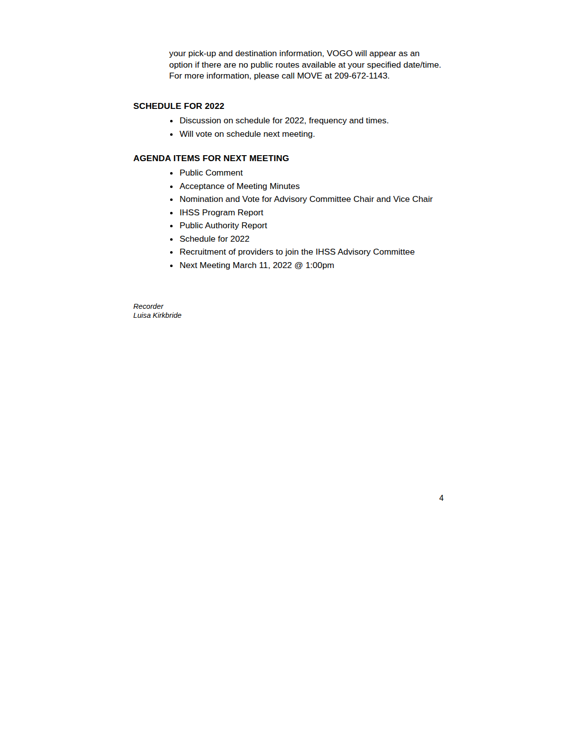your pick-up and destination information, VOGO will appear as an option if there are no public routes available at your specified date/time. For more information, please call MOVE at 209-672-1143.
SCHEDULE FOR 2022
Discussion on schedule for 2022, frequency and times.
Will vote on schedule next meeting.
AGENDA ITEMS FOR NEXT MEETING
Public Comment
Acceptance of Meeting Minutes
Nomination and Vote for Advisory Committee Chair and Vice Chair
IHSS Program Report
Public Authority Report
Schedule for 2022
Recruitment of providers to join the IHSS Advisory Committee
Next Meeting March 11, 2022 @ 1:00pm
Recorder
Luisa Kirkbride
4